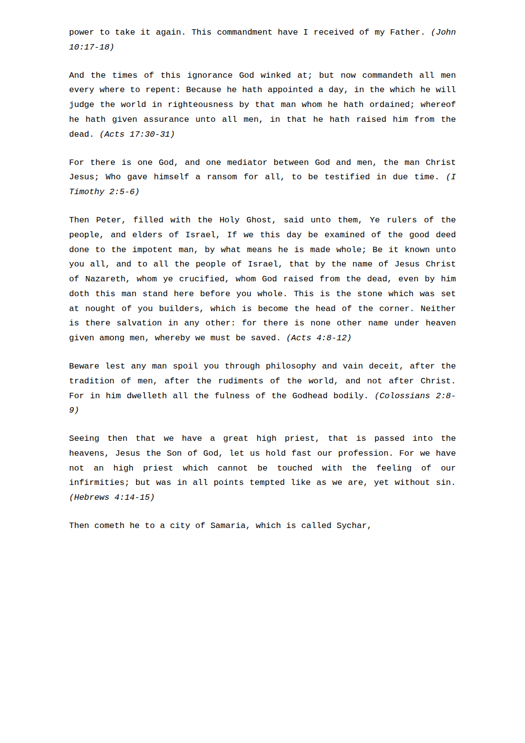power to take it again. This commandment have I received of my Father. (John 10:17-18)
And the times of this ignorance God winked at; but now commandeth all men every where to repent: Because he hath appointed a day, in the which he will judge the world in righteousness by that man whom he hath ordained; whereof he hath given assurance unto all men, in that he hath raised him from the dead. (Acts 17:30-31)
For there is one God, and one mediator between God and men, the man Christ Jesus; Who gave himself a ransom for all, to be testified in due time. (I Timothy 2:5-6)
Then Peter, filled with the Holy Ghost, said unto them, Ye rulers of the people, and elders of Israel, If we this day be examined of the good deed done to the impotent man, by what means he is made whole; Be it known unto you all, and to all the people of Israel, that by the name of Jesus Christ of Nazareth, whom ye crucified, whom God raised from the dead, even by him doth this man stand here before you whole. This is the stone which was set at nought of you builders, which is become the head of the corner. Neither is there salvation in any other: for there is none other name under heaven given among men, whereby we must be saved. (Acts 4:8-12)
Beware lest any man spoil you through philosophy and vain deceit, after the tradition of men, after the rudiments of the world, and not after Christ. For in him dwelleth all the fulness of the Godhead bodily. (Colossians 2:8-9)
Seeing then that we have a great high priest, that is passed into the heavens, Jesus the Son of God, let us hold fast our profession. For we have not an high priest which cannot be touched with the feeling of our infirmities; but was in all points tempted like as we are, yet without sin. (Hebrews 4:14-15)
Then cometh he to a city of Samaria, which is called Sychar,